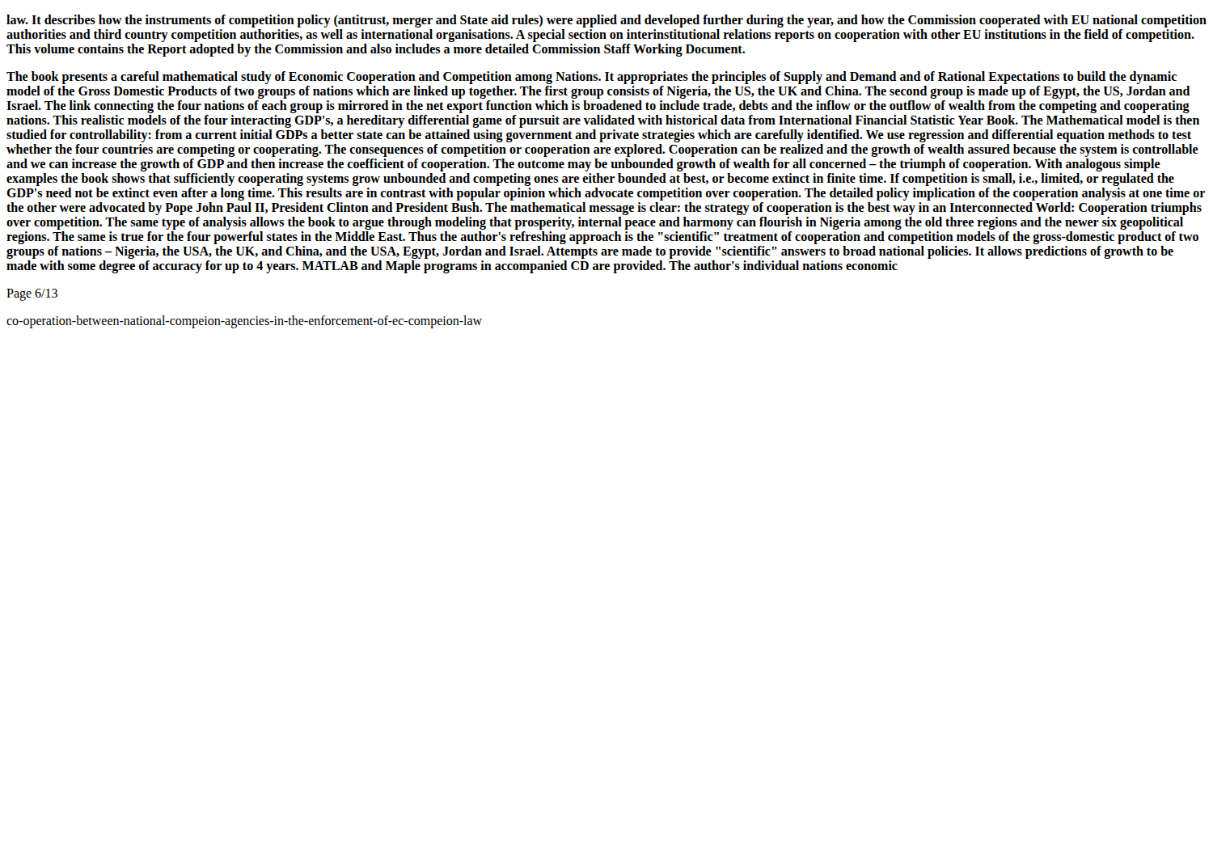law. It describes how the instruments of competition policy (antitrust, merger and State aid rules) were applied and developed further during the year, and how the Commission cooperated with EU national competition authorities and third country competition authorities, as well as international organisations. A special section on interinstitutional relations reports on cooperation with other EU institutions in the field of competition. This volume contains the Report adopted by the Commission and also includes a more detailed Commission Staff Working Document.
The book presents a careful mathematical study of Economic Cooperation and Competition among Nations. It appropriates the principles of Supply and Demand and of Rational Expectations to build the dynamic model of the Gross Domestic Products of two groups of nations which are linked up together. The first group consists of Nigeria, the US, the UK and China. The second group is made up of Egypt, the US, Jordan and Israel. The link connecting the four nations of each group is mirrored in the net export function which is broadened to include trade, debts and the inflow or the outflow of wealth from the competing and cooperating nations. This realistic models of the four interacting GDP's, a hereditary differential game of pursuit are validated with historical data from International Financial Statistic Year Book. The Mathematical model is then studied for controllability: from a current initial GDPs a better state can be attained using government and private strategies which are carefully identified. We use regression and differential equation methods to test whether the four countries are competing or cooperating. The consequences of competition or cooperation are explored. Cooperation can be realized and the growth of wealth assured because the system is controllable and we can increase the growth of GDP and then increase the coefficient of cooperation. The outcome may be unbounded growth of wealth for all concerned – the triumph of cooperation. With analogous simple examples the book shows that sufficiently cooperating systems grow unbounded and competing ones are either bounded at best, or become extinct in finite time. If competition is small, i.e., limited, or regulated the GDP's need not be extinct even after a long time. This results are in contrast with popular opinion which advocate competition over cooperation. The detailed policy implication of the cooperation analysis at one time or the other were advocated by Pope John Paul II, President Clinton and President Bush. The mathematical message is clear: the strategy of cooperation is the best way in an Interconnected World: Cooperation triumphs over competition. The same type of analysis allows the book to argue through modeling that prosperity, internal peace and harmony can flourish in Nigeria among the old three regions and the newer six geopolitical regions. The same is true for the four powerful states in the Middle East. Thus the author's refreshing approach is the "scientific" treatment of cooperation and competition models of the gross-domestic product of two groups of nations – Nigeria, the USA, the UK, and China, and the USA, Egypt, Jordan and Israel. Attempts are made to provide "scientific" answers to broad national policies. It allows predictions of growth to be made with some degree of accuracy for up to 4 years. MATLAB and Maple programs in accompanied CD are provided. The author's individual nations economic
Page 6/13
co-operation-between-national-compeion-agencies-in-the-enforcement-of-ec-compeion-law